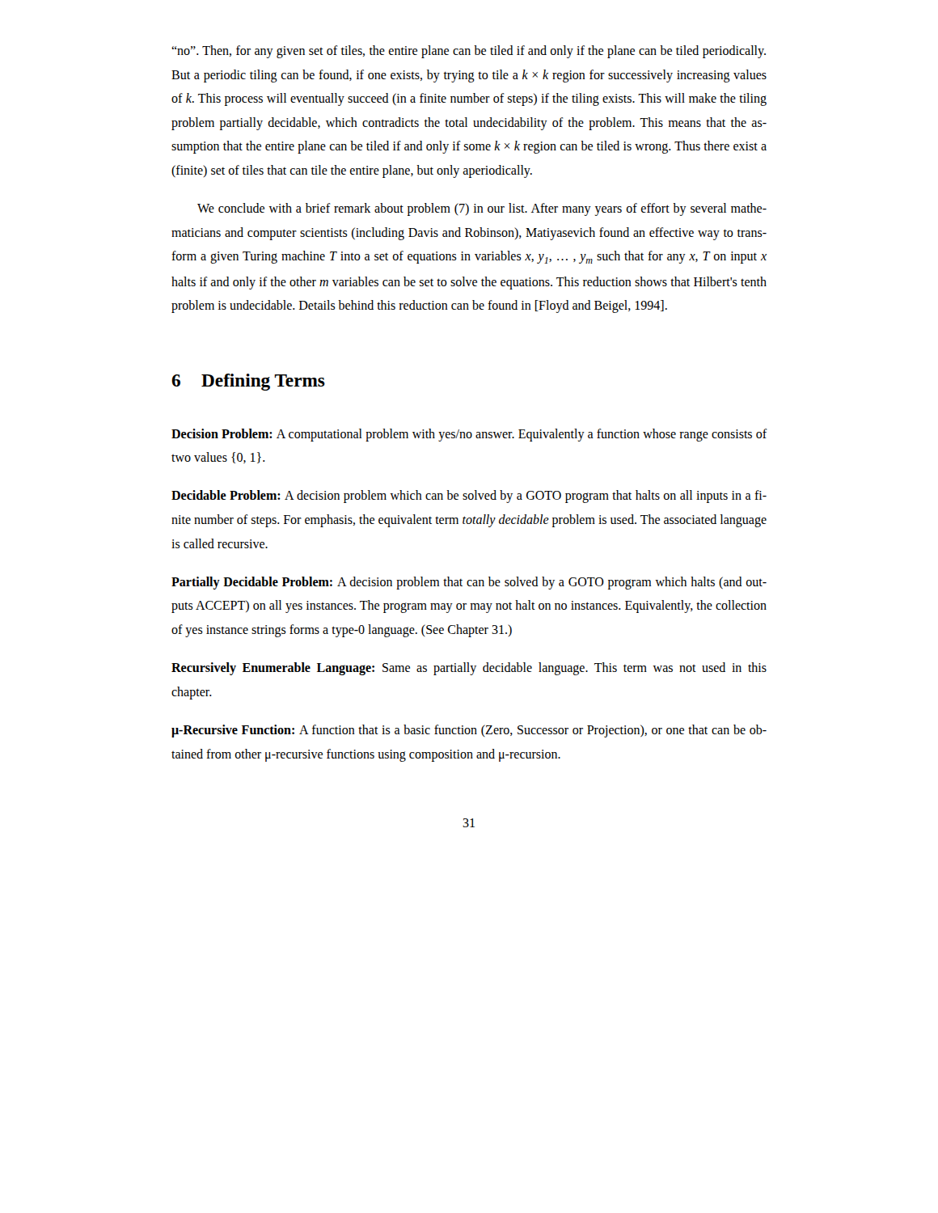“no”. Then, for any given set of tiles, the entire plane can be tiled if and only if the plane can be tiled periodically. But a periodic tiling can be found, if one exists, by trying to tile a k × k region for successively increasing values of k. This process will eventually succeed (in a finite number of steps) if the tiling exists. This will make the tiling problem partially decidable, which contradicts the total undecidability of the problem. This means that the assumption that the entire plane can be tiled if and only if some k × k region can be tiled is wrong. Thus there exist a (finite) set of tiles that can tile the entire plane, but only aperiodically.
We conclude with a brief remark about problem (7) in our list. After many years of effort by several mathematicians and computer scientists (including Davis and Robinson), Matiyasevich found an effective way to transform a given Turing machine T into a set of equations in variables x, y1, … , ym such that for any x, T on input x halts if and only if the other m variables can be set to solve the equations. This reduction shows that Hilbert's tenth problem is undecidable. Details behind this reduction can be found in [Floyd and Beigel, 1994].
6 Defining Terms
Decision Problem:
A computational problem with yes/no answer. Equivalently a function whose range consists of two values {0, 1}.
Decidable Problem:
A decision problem which can be solved by a GOTO program that halts on all inputs in a finite number of steps. For emphasis, the equivalent term totally decidable problem is used. The associated language is called recursive.
Partially Decidable Problem:
A decision problem that can be solved by a GOTO program which halts (and outputs ACCEPT) on all yes instances. The program may or may not halt on no instances. Equivalently, the collection of yes instance strings forms a type-0 language. (See Chapter 31.)
Recursively Enumerable Language:
Same as partially decidable language. This term was not used in this chapter.
μ-Recursive Function:
A function that is a basic function (Zero, Successor or Projection), or one that can be obtained from other μ-recursive functions using composition and μ-recursion.
31